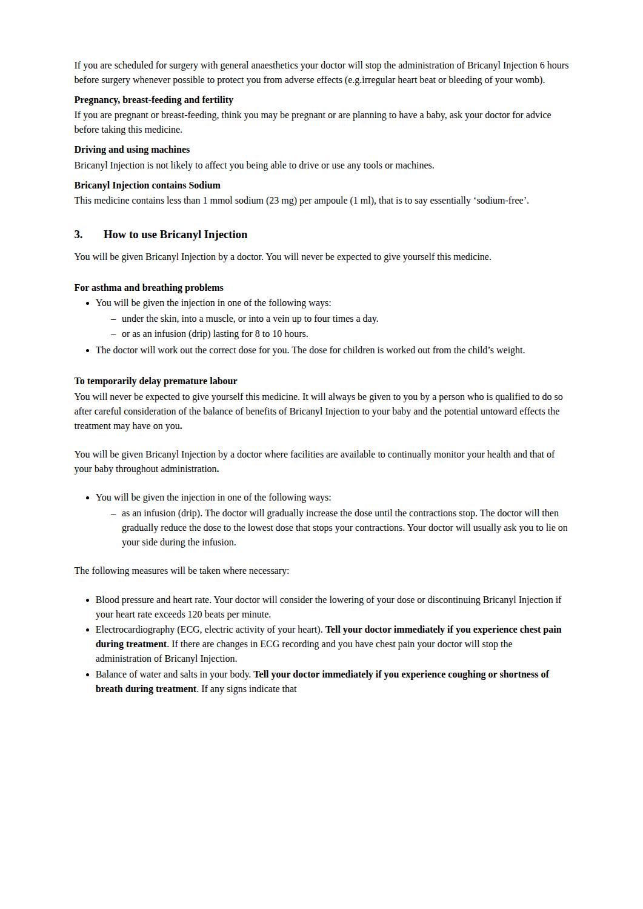If you are scheduled for surgery with general anaesthetics your doctor will stop the administration of Bricanyl Injection 6 hours before surgery whenever possible to protect you from adverse effects (e.g.irregular heart beat or bleeding of your womb).
Pregnancy, breast-feeding and fertility
If you are pregnant or breast-feeding, think you may be pregnant or are planning to have a baby, ask your doctor for advice before taking this medicine.
Driving and using machines
Bricanyl Injection is not likely to affect you being able to drive or use any tools or machines.
Bricanyl Injection contains Sodium
This medicine contains less than 1 mmol sodium (23 mg) per ampoule (1 ml), that is to say essentially ‘sodium-free’.
3. How to use Bricanyl Injection
You will be given Bricanyl Injection by a doctor. You will never be expected to give yourself this medicine.
For asthma and breathing problems
You will be given the injection in one of the following ways:
under the skin, into a muscle, or into a vein up to four times a day.
or as an infusion (drip) lasting for 8 to 10 hours.
The doctor will work out the correct dose for you. The dose for children is worked out from the child’s weight.
To temporarily delay premature labour
You will never be expected to give yourself this medicine. It will always be given to you by a person who is qualified to do so after careful consideration of the balance of benefits of Bricanyl Injection to your baby and the potential untoward effects the treatment may have on you.
You will be given Bricanyl Injection by a doctor where facilities are available to continually monitor your health and that of your baby throughout administration.
You will be given the injection in one of the following ways:
as an infusion (drip). The doctor will gradually increase the dose until the contractions stop. The doctor will then gradually reduce the dose to the lowest dose that stops your contractions. Your doctor will usually ask you to lie on your side during the infusion.
The following measures will be taken where necessary:
Blood pressure and heart rate. Your doctor will consider the lowering of your dose or discontinuing Bricanyl Injection if your heart rate exceeds 120 beats per minute.
Electrocardiography (ECG, electric activity of your heart). Tell your doctor immediately if you experience chest pain during treatment. If there are changes in ECG recording and you have chest pain your doctor will stop the administration of Bricanyl Injection.
Balance of water and salts in your body. Tell your doctor immediately if you experience coughing or shortness of breath during treatment. If any signs indicate that